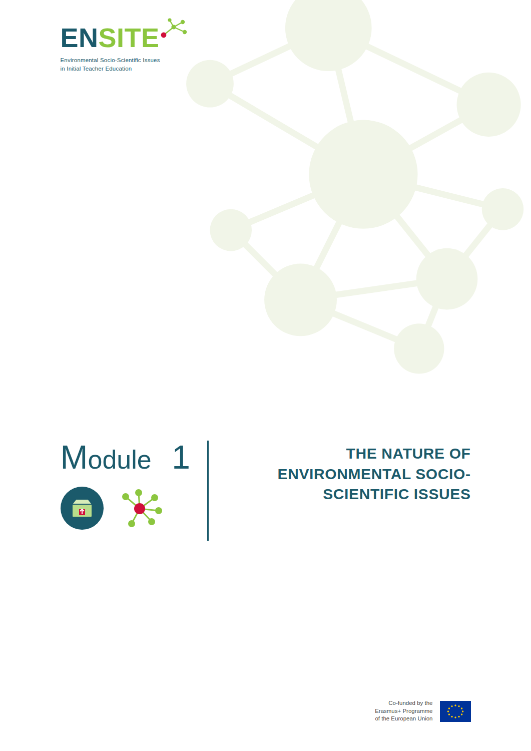EN SITE
Environmental Socio-Scientific Issues
in Initial Teacher Education
Module 1
The Nature of
Environmental Socio-
Scientific Issues
Co-funded by the
Erasmus+ Programme
of the European Union